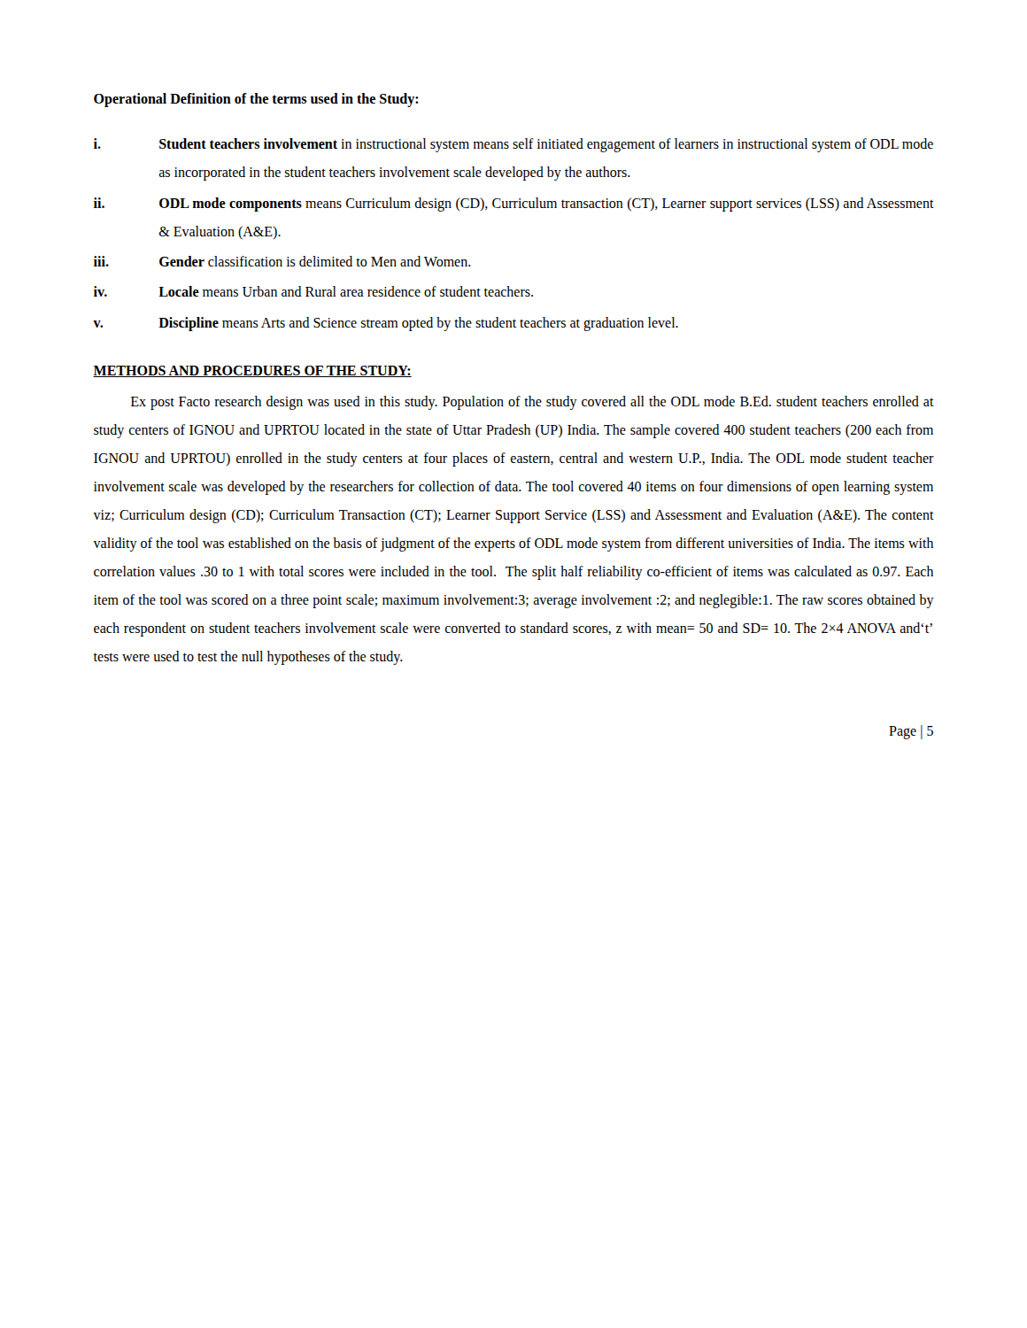Operational Definition of the terms used in the Study:
Student teachers involvement in instructional system means self initiated engagement of learners in instructional system of ODL mode as incorporated in the student teachers involvement scale developed by the authors.
ODL mode components means Curriculum design (CD), Curriculum transaction (CT), Learner support services (LSS) and Assessment & Evaluation (A&E).
Gender classification is delimited to Men and Women.
Locale means Urban and Rural area residence of student teachers.
Discipline means Arts and Science stream opted by the student teachers at graduation level.
METHODS AND PROCEDURES OF THE STUDY:
Ex post Facto research design was used in this study. Population of the study covered all the ODL mode B.Ed. student teachers enrolled at study centers of IGNOU and UPRTOU located in the state of Uttar Pradesh (UP) India. The sample covered 400 student teachers (200 each from IGNOU and UPRTOU) enrolled in the study centers at four places of eastern, central and western U.P., India. The ODL mode student teacher involvement scale was developed by the researchers for collection of data. The tool covered 40 items on four dimensions of open learning system viz; Curriculum design (CD); Curriculum Transaction (CT); Learner Support Service (LSS) and Assessment and Evaluation (A&E). The content validity of the tool was established on the basis of judgment of the experts of ODL mode system from different universities of India. The items with correlation values .30 to 1 with total scores were included in the tool. The split half reliability co-efficient of items was calculated as 0.97. Each item of the tool was scored on a three point scale; maximum involvement:3; average involvement :2; and neglegible:1. The raw scores obtained by each respondent on student teachers involvement scale were converted to standard scores, z with mean= 50 and SD= 10. The 2×4 ANOVA and‘t’ tests were used to test the null hypotheses of the study.
Page | 5